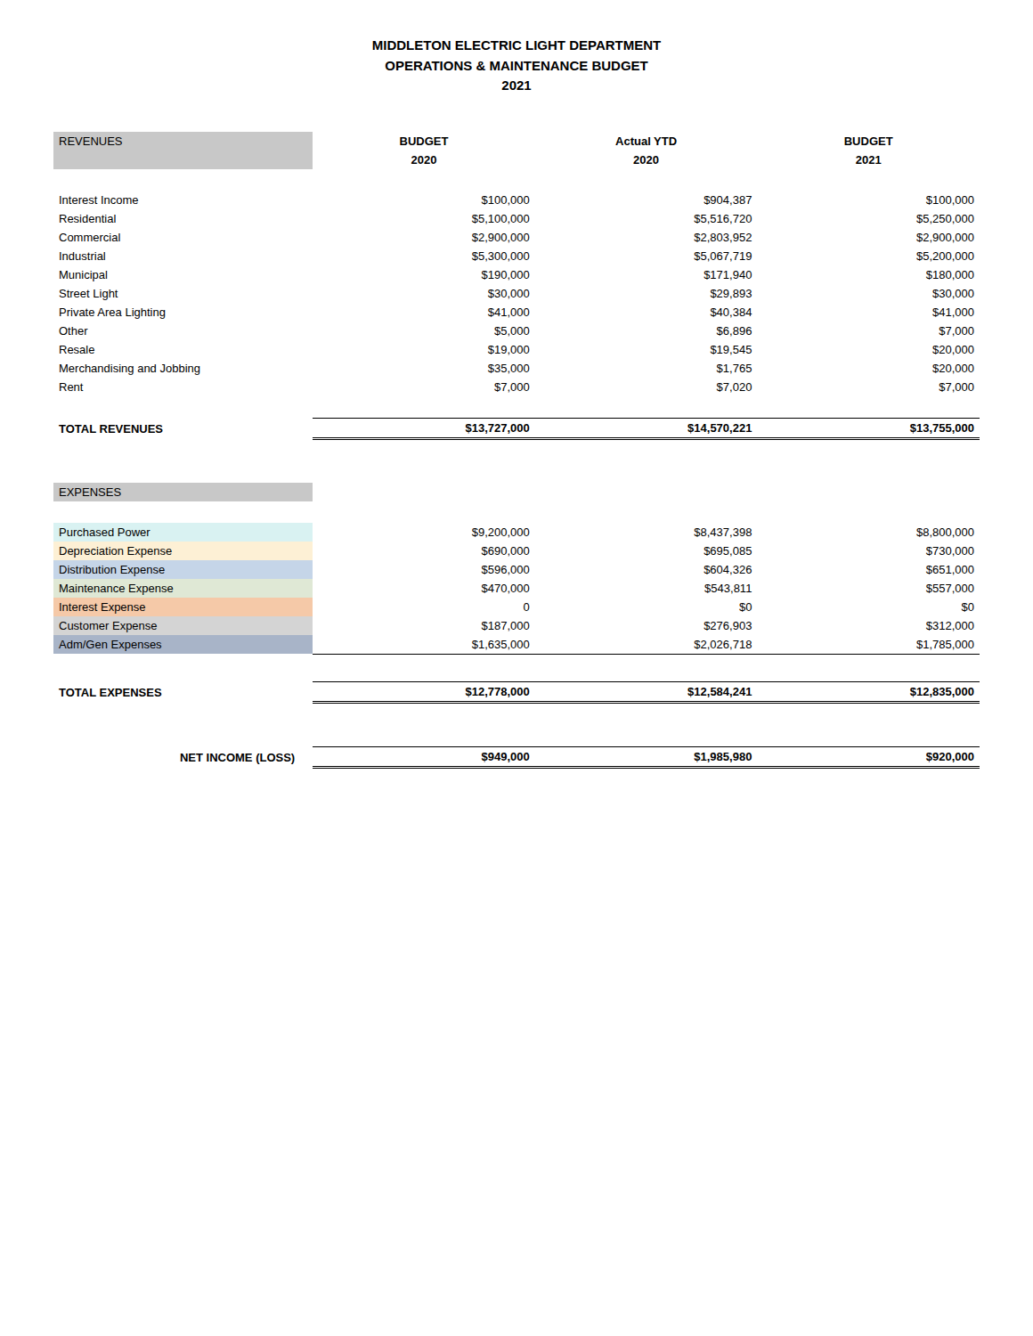MIDDLETON ELECTRIC LIGHT DEPARTMENT
OPERATIONS & MAINTENANCE BUDGET
2021
| REVENUES | BUDGET | Actual YTD | BUDGET |
| | 2020 | 2020 | 2021 |
| Interest Income | $100,000 | $904,387 | $100,000 |
| Residential | $5,100,000 | $5,516,720 | $5,250,000 |
| Commercial | $2,900,000 | $2,803,952 | $2,900,000 |
| Industrial | $5,300,000 | $5,067,719 | $5,200,000 |
| Municipal | $190,000 | $171,940 | $180,000 |
| Street Light | $30,000 | $29,893 | $30,000 |
| Private Area Lighting | $41,000 | $40,384 | $41,000 |
| Other | $5,000 | $6,896 | $7,000 |
| Resale | $19,000 | $19,545 | $20,000 |
| Merchandising and Jobbing | $35,000 | $1,765 | $20,000 |
| Rent | $7,000 | $7,020 | $7,000 |
| TOTAL REVENUES | $13,727,000 | $14,570,221 | $13,755,000 |
| EXPENSES | | | |
| Purchased Power | $9,200,000 | $8,437,398 | $8,800,000 |
| Depreciation Expense | $690,000 | $695,085 | $730,000 |
| Distribution Expense | $596,000 | $604,326 | $651,000 |
| Maintenance Expense | $470,000 | $543,811 | $557,000 |
| Interest Expense | 0 | $0 | $0 |
| Customer Expense | $187,000 | $276,903 | $312,000 |
| Adm/Gen Expenses | $1,635,000 | $2,026,718 | $1,785,000 |
| TOTAL EXPENSES | $12,778,000 | $12,584,241 | $12,835,000 |
| NET INCOME (LOSS) | $949,000 | $1,985,980 | $920,000 |